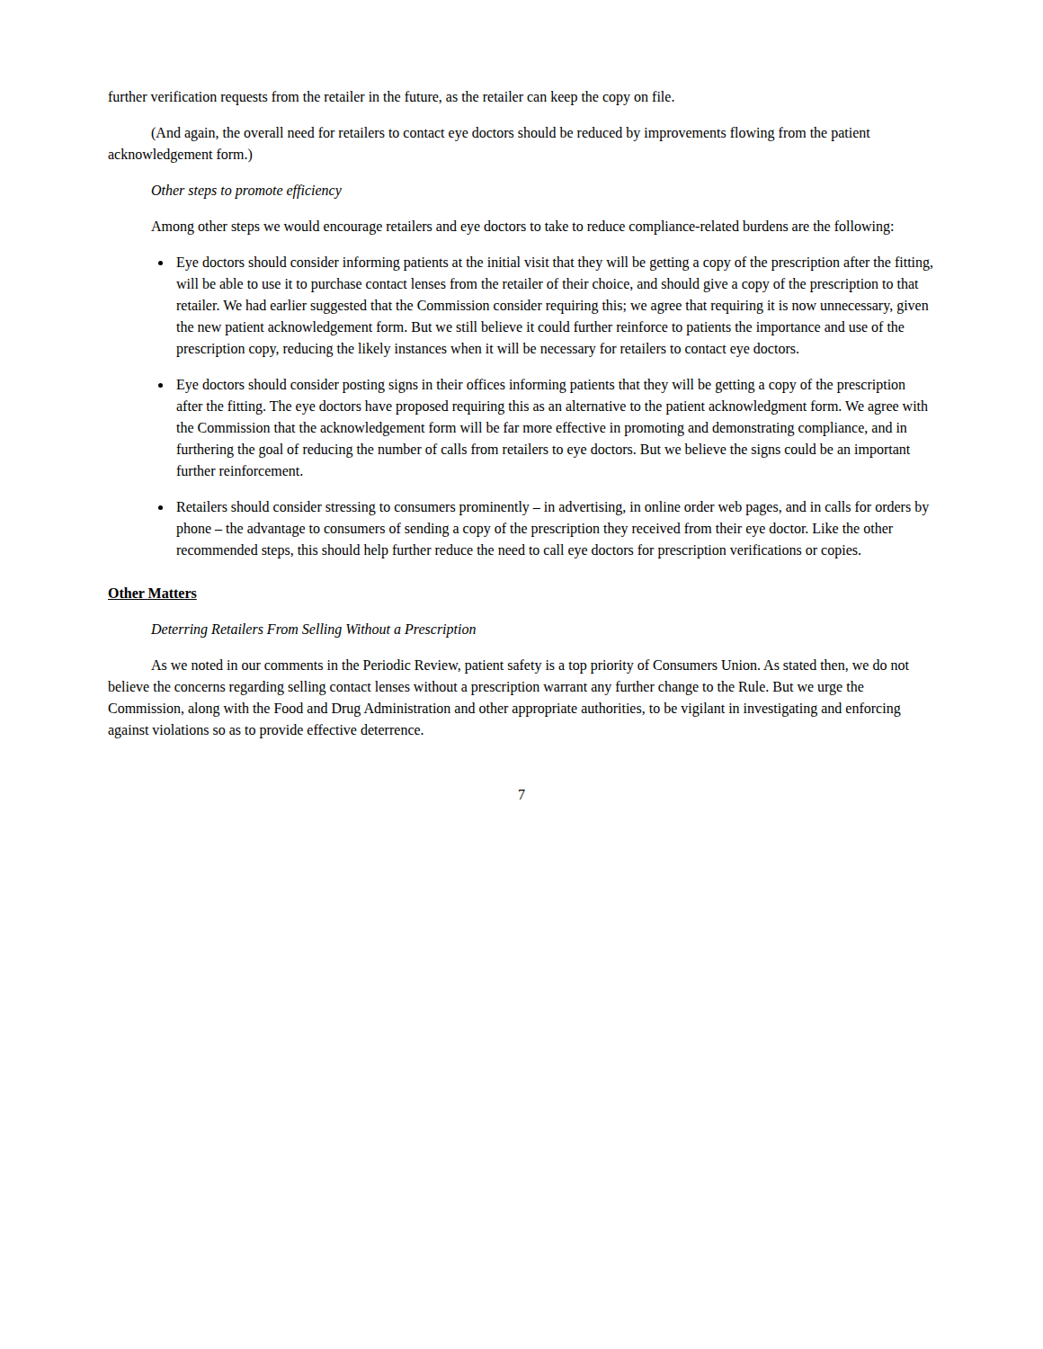further verification requests from the retailer in the future, as the retailer can keep the copy on file.
(And again, the overall need for retailers to contact eye doctors should be reduced by improvements flowing from the patient acknowledgement form.)
Other steps to promote efficiency
Among other steps we would encourage retailers and eye doctors to take to reduce compliance-related burdens are the following:
Eye doctors should consider informing patients at the initial visit that they will be getting a copy of the prescription after the fitting, will be able to use it to purchase contact lenses from the retailer of their choice, and should give a copy of the prescription to that retailer. We had earlier suggested that the Commission consider requiring this; we agree that requiring it is now unnecessary, given the new patient acknowledgement form. But we still believe it could further reinforce to patients the importance and use of the prescription copy, reducing the likely instances when it will be necessary for retailers to contact eye doctors.
Eye doctors should consider posting signs in their offices informing patients that they will be getting a copy of the prescription after the fitting. The eye doctors have proposed requiring this as an alternative to the patient acknowledgment form. We agree with the Commission that the acknowledgement form will be far more effective in promoting and demonstrating compliance, and in furthering the goal of reducing the number of calls from retailers to eye doctors. But we believe the signs could be an important further reinforcement.
Retailers should consider stressing to consumers prominently – in advertising, in online order web pages, and in calls for orders by phone – the advantage to consumers of sending a copy of the prescription they received from their eye doctor. Like the other recommended steps, this should help further reduce the need to call eye doctors for prescription verifications or copies.
Other Matters
Deterring Retailers From Selling Without a Prescription
As we noted in our comments in the Periodic Review, patient safety is a top priority of Consumers Union. As stated then, we do not believe the concerns regarding selling contact lenses without a prescription warrant any further change to the Rule. But we urge the Commission, along with the Food and Drug Administration and other appropriate authorities, to be vigilant in investigating and enforcing against violations so as to provide effective deterrence.
7